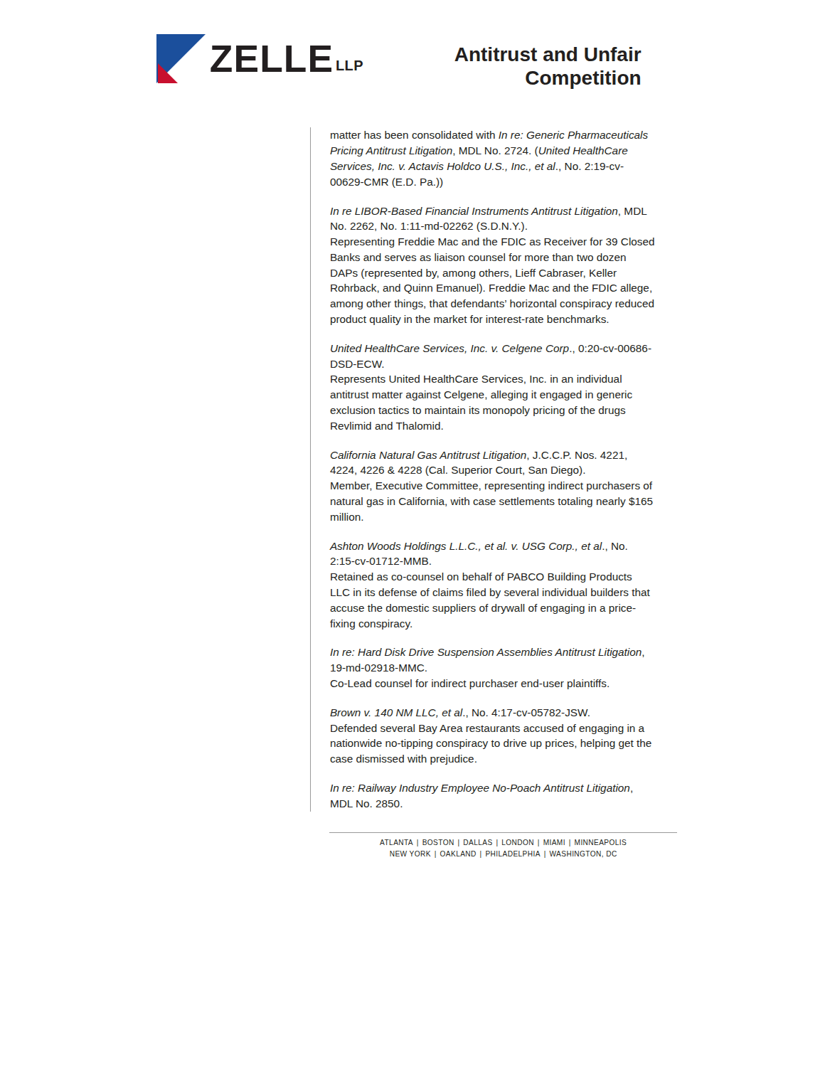ZELLELLP
Antitrust and Unfair
Competition
matter has been consolidated with In re: Generic Pharmaceuticals Pricing Antitrust Litigation, MDL No. 2724. (United HealthCare Services, Inc. v. Actavis Holdco U.S., Inc., et al., No. 2:19-cv-00629-CMR (E.D. Pa.))
In re LIBOR-Based Financial Instruments Antitrust Litigation, MDL No. 2262, No. 1:11-md-02262 (S.D.N.Y.).
Representing Freddie Mac and the FDIC as Receiver for 39 Closed Banks and serves as liaison counsel for more than two dozen DAPs (represented by, among others, Lieff Cabraser, Keller Rohrback, and Quinn Emanuel). Freddie Mac and the FDIC allege, among other things, that defendants’ horizontal conspiracy reduced product quality in the market for interest-rate benchmarks.
United HealthCare Services, Inc. v. Celgene Corp., 0:20-cv-00686-DSD-ECW.
Represents United HealthCare Services, Inc. in an individual antitrust matter against Celgene, alleging it engaged in generic exclusion tactics to maintain its monopoly pricing of the drugs Revlimid and Thalomid.
California Natural Gas Antitrust Litigation, J.C.C.P. Nos. 4221, 4224, 4226 & 4228 (Cal. Superior Court, San Diego).
Member, Executive Committee, representing indirect purchasers of natural gas in California, with case settlements totaling nearly $165 million.
Ashton Woods Holdings L.L.C., et al. v. USG Corp., et al., No. 2:15-cv-01712-MMB.
Retained as co-counsel on behalf of PABCO Building Products LLC in its defense of claims filed by several individual builders that accuse the domestic suppliers of drywall of engaging in a price-fixing conspiracy.
In re: Hard Disk Drive Suspension Assemblies Antitrust Litigation, 19-md-02918-MMC.
Co-Lead counsel for indirect purchaser end-user plaintiffs.
Brown v. 140 NM LLC, et al., No. 4:17-cv-05782-JSW.
Defended several Bay Area restaurants accused of engaging in a nationwide no-tipping conspiracy to drive up prices, helping get the case dismissed with prejudice.
In re: Railway Industry Employee No-Poach Antitrust Litigation, MDL No. 2850.
ATLANTA|BOSTON|DALLAS|LONDON|MIAMI|MINNEAPOLIS
NEW YORK|OAKLAND|PHILADELPHIA|WASHINGTON, DC